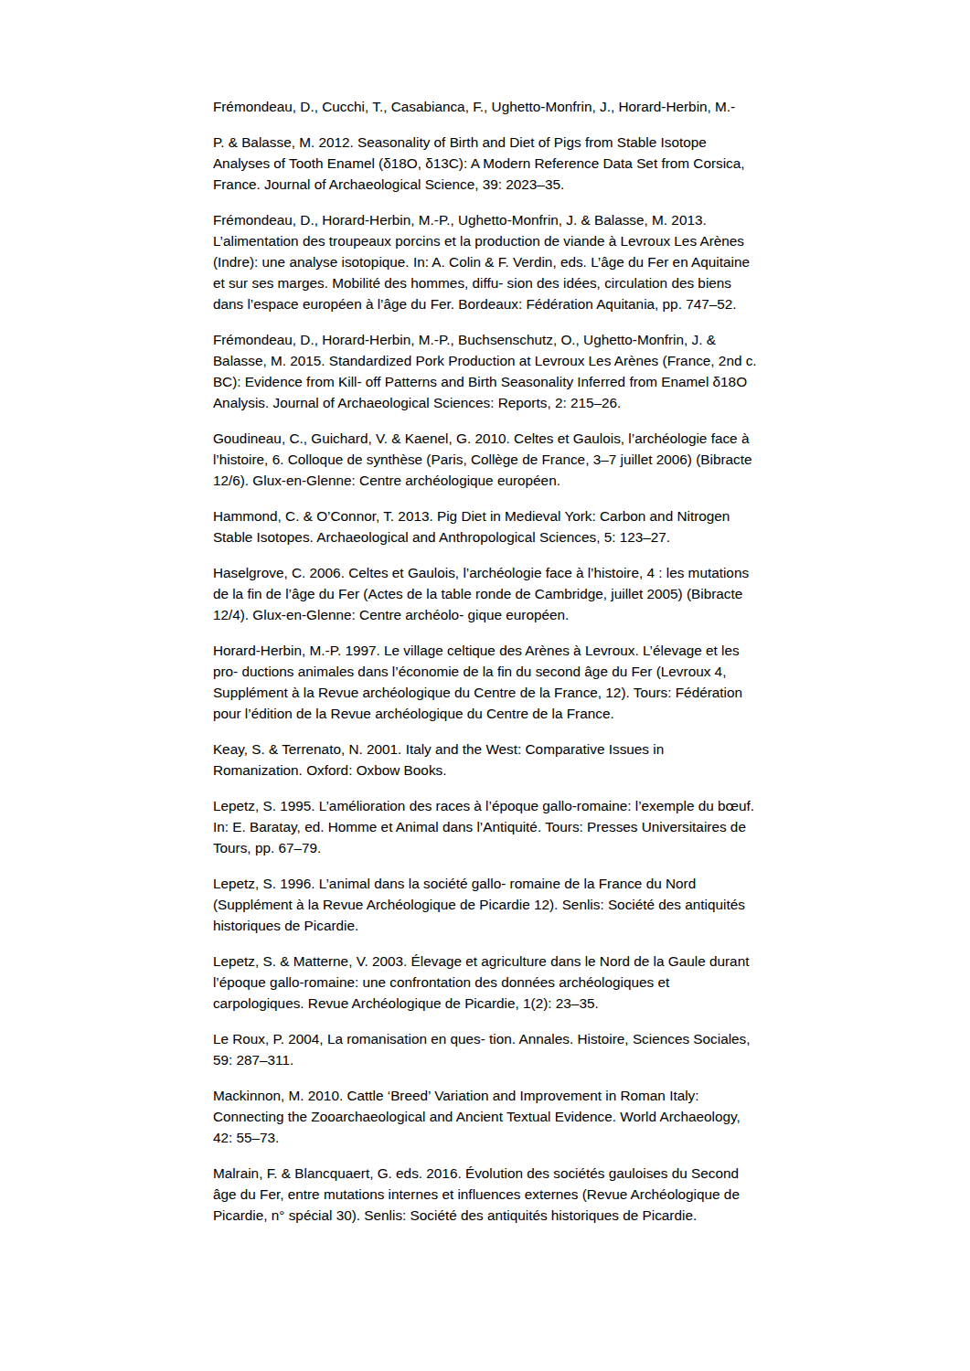Frémondeau, D., Cucchi, T., Casabianca, F., Ughetto-Monfrin, J., Horard-Herbin, M.-
P. & Balasse, M. 2012. Seasonality of Birth and Diet of Pigs from Stable Isotope Analyses of Tooth Enamel (δ18O, δ13C): A Modern Reference Data Set from Corsica, France. Journal of Archaeological Science, 39: 2023–35.
Frémondeau, D., Horard-Herbin, M.-P., Ughetto-Monfrin, J. & Balasse, M. 2013. L’alimentation des troupeaux porcins et la production de viande à Levroux Les Arènes (Indre): une analyse isotopique. In: A. Colin & F. Verdin, eds. L’âge du Fer en Aquitaine et sur ses marges. Mobilité des hommes, diffu- sion des idées, circulation des biens dans l’espace européen à l’âge du Fer. Bordeaux: Fédération Aquitania, pp. 747–52.
Frémondeau, D., Horard-Herbin, M.-P., Buchsenschutz, O., Ughetto-Monfrin, J. & Balasse, M. 2015. Standardized Pork Production at Levroux Les Arènes (France, 2nd c. BC): Evidence from Kill- off Patterns and Birth Seasonality Inferred from Enamel δ18O Analysis. Journal of Archaeological Sciences: Reports, 2: 215–26.
Goudineau, C., Guichard, V. & Kaenel, G. 2010. Celtes et Gaulois, l’archéologie face à l’histoire, 6. Colloque de synthèse (Paris, Collège de France, 3–7 juillet 2006) (Bibracte 12/6). Glux-en-Glenne: Centre archéologique européen.
Hammond, C. & O’Connor, T. 2013. Pig Diet in Medieval York: Carbon and Nitrogen Stable Isotopes. Archaeological and Anthropological Sciences, 5: 123–27.
Haselgrove, C. 2006. Celtes et Gaulois, l’archéologie face à l’histoire, 4 : les mutations de la fin de l’âge du Fer (Actes de la table ronde de Cambridge, juillet 2005) (Bibracte 12/4). Glux-en-Glenne: Centre archéolo- gique européen.
Horard-Herbin, M.-P. 1997. Le village celtique des Arènes à Levroux. L’élevage et les pro- ductions animales dans l’économie de la fin du second âge du Fer (Levroux 4, Supplément à la Revue archéologique du Centre de la France, 12). Tours: Fédération pour l’édition de la Revue archéologique du Centre de la France.
Keay, S. & Terrenato, N. 2001. Italy and the West: Comparative Issues in Romanization. Oxford: Oxbow Books.
Lepetz, S. 1995. L’amélioration des races à l’époque gallo-romaine: l’exemple du bœuf. In: E. Baratay, ed. Homme et Animal dans l’Antiquité. Tours: Presses Universitaires de Tours, pp. 67–79.
Lepetz, S. 1996. L’animal dans la société gallo- romaine de la France du Nord (Supplément à la Revue Archéologique de Picardie 12). Senlis: Société des antiquités historiques de Picardie.
Lepetz, S. & Matterne, V. 2003. Élevage et agriculture dans le Nord de la Gaule durant l’époque gallo-romaine: une confrontation des données archéologiques et carpologiques. Revue Archéologique de Picardie, 1(2): 23–35.
Le Roux, P. 2004, La romanisation en ques- tion. Annales. Histoire, Sciences Sociales, 59: 287–311.
Mackinnon, M. 2010. Cattle ‘Breed’ Variation and Improvement in Roman Italy: Connecting the Zooarchaeological and Ancient Textual Evidence. World Archaeology, 42: 55–73.
Malrain, F. & Blancquaert, G. eds. 2016. Évolution des sociétés gauloises du Second âge du Fer, entre mutations internes et influences externes (Revue Archéologique de Picardie, n° spécial 30). Senlis: Société des antiquités historiques de Picardie.